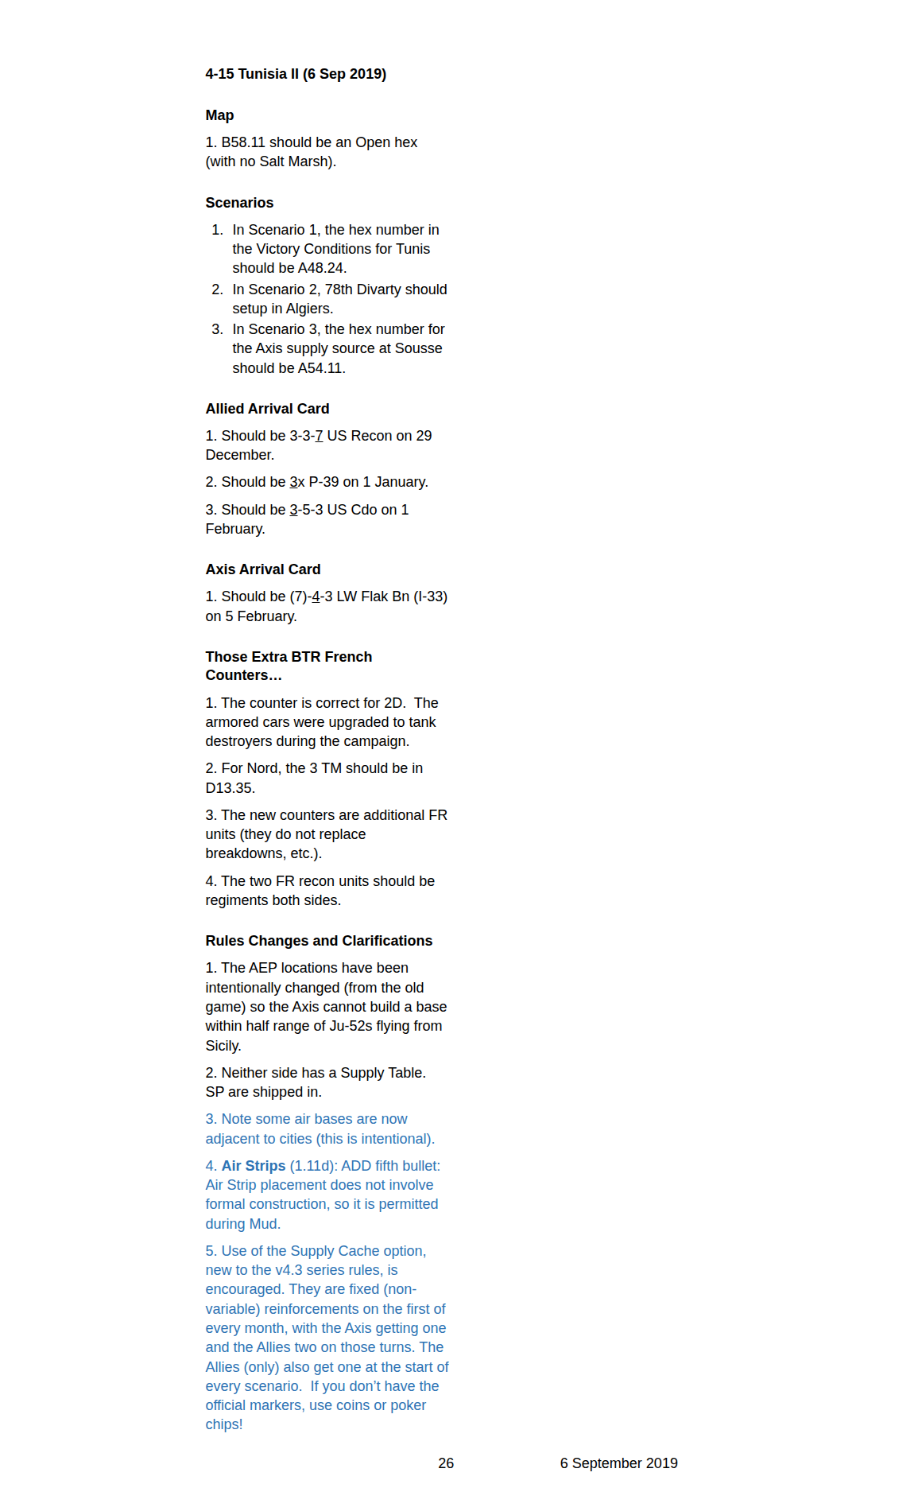4-15 Tunisia II (6 Sep 2019)
Map
1. B58.11 should be an Open hex (with no Salt Marsh).
Scenarios
In Scenario 1, the hex number in the Victory Conditions for Tunis should be A48.24.
In Scenario 2, 78th Divarty should setup in Algiers.
In Scenario 3, the hex number for the Axis supply source at Sousse should be A54.11.
Allied Arrival Card
1. Should be 3-3-7 US Recon on 29 December.
2. Should be 3x P-39 on 1 January.
3. Should be 3-5-3 US Cdo on 1 February.
Axis Arrival Card
1. Should be (7)-4-3 LW Flak Bn (I-33) on 5 February.
Those Extra BTR French Counters…
1. The counter is correct for 2D. The armored cars were upgraded to tank destroyers during the campaign.
2. For Nord, the 3 TM should be in D13.35.
3. The new counters are additional FR units (they do not replace breakdowns, etc.).
4. The two FR recon units should be regiments both sides.
Rules Changes and Clarifications
1. The AEP locations have been intentionally changed (from the old game) so the Axis cannot build a base within half range of Ju-52s flying from Sicily.
2. Neither side has a Supply Table. SP are shipped in.
3. Note some air bases are now adjacent to cities (this is intentional).
4. Air Strips (1.11d): ADD fifth bullet: Air Strip placement does not involve formal construction, so it is permitted during Mud.
5. Use of the Supply Cache option, new to the v4.3 series rules, is encouraged. They are fixed (non-variable) reinforcements on the first of every month, with the Axis getting one and the Allies two on those turns. The Allies (only) also get one at the start of every scenario. If you don’t have the official markers, use coins or poker chips!
26 6 September 2019